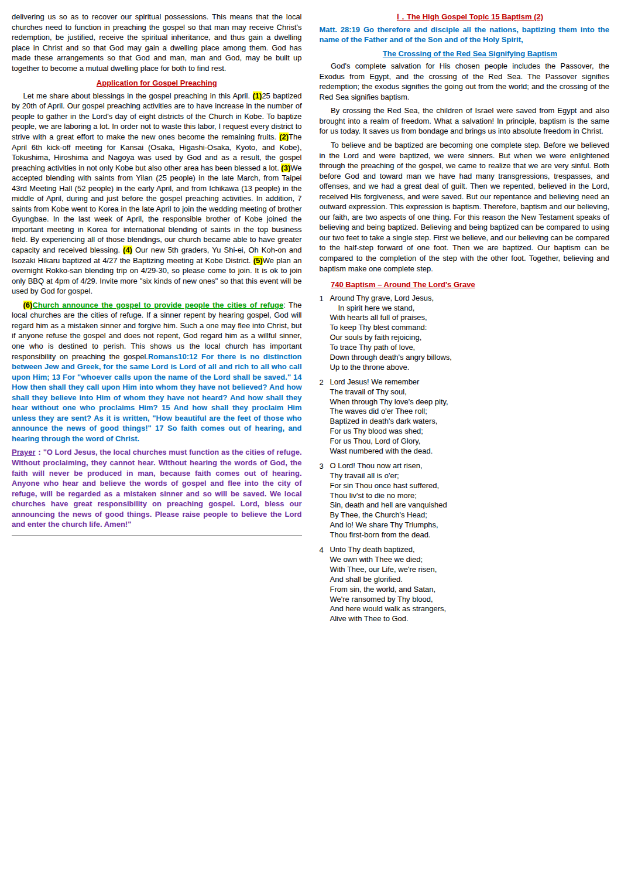delivering us so as to recover our spiritual possessions. This means that the local churches need to function in preaching the gospel so that man may receive Christ's redemption, be justified, receive the spiritual inheritance, and thus gain a dwelling place in Christ and so that God may gain a dwelling place among them. God has made these arrangements so that God and man, man and God, may be built up together to become a mutual dwelling place for both to find rest.
Application for Gospel Preaching
Let me share about blessings in the gospel preaching in this April. (1) 25 baptized by 20th of April. Our gospel preaching activities are to have increase in the number of people to gather in the Lord's day of eight districts of the Church in Kobe. To baptize people, we are laboring a lot. In order not to waste this labor, I request every district to strive with a great effort to make the new ones become the remaining fruits. (2) The April 6th kick-off meeting for Kansai (Osaka, Higashi-Osaka, Kyoto, and Kobe), Tokushima, Hiroshima and Nagoya was used by God and as a result, the gospel preaching activities in not only Kobe but also other area has been blessed a lot. (3) We accepted blending with saints from Yilan (25 people) in the late March, from Taipei 43rd Meeting Hall (52 people) in the early April, and from Ichikawa (13 people) in the middle of April, during and just before the gospel preaching activities. In addition, 7 saints from Kobe went to Korea in the late April to join the wedding meeting of brother Gyungbae. In the last week of April, the responsible brother of Kobe joined the important meeting in Korea for international blending of saints in the top business field. By experiencing all of those blendings, our church became able to have greater capacity and received blessing. (4) Our new 5th graders, Yu Shi-ei, Oh Koh-on and Isozaki Hikaru baptized at 4/27 the Baptizing meeting at Kobe District. (5) We plan an overnight Rokko-san blending trip on 4/29-30, so please come to join. It is ok to join only BBQ at 4pm of 4/29. Invite more "six kinds of new ones" so that this event will be used by God for gospel.
(6) Church announce the gospel to provide people the cities of refuge: The local churches are the cities of refuge. If a sinner repent by hearing gospel, God will regard him as a mistaken sinner and forgive him. Such a one may flee into Christ, but if anyone refuse the gospel and does not repent, God regard him as a willful sinner, one who is destined to perish. This shows us the local church has important responsibility on preaching the gospel.Romans10:12 For there is no distinction between Jew and Greek, for the same Lord is Lord of all and rich to all who call upon Him; 13 For "whoever calls upon the name of the Lord shall be saved." 14 How then shall they call upon Him into whom they have not believed? And how shall they believe into Him of whom they have not heard? And how shall they hear without one who proclaims Him? 15 And how shall they proclaim Him unless they are sent? As it is written, "How beautiful are the feet of those who announce the news of good things!" 17 So faith comes out of hearing, and hearing through the word of Christ.
Prayer："O Lord Jesus, the local churches must function as the cities of refuge. Without proclaiming, they cannot hear. Without hearing the words of God, the faith will never be produced in man, because faith comes out of hearing. Anyone who hear and believe the words of gospel and flee into the city of refuge, will be regarded as a mistaken sinner and so will be saved. We local churches have great responsibility on preaching gospel. Lord, bless our announcing the news of good things. Please raise people to believe the Lord and enter the church life. Amen!"
Ⅰ．The High Gospel Topic 15 Baptism (2)
Matt. 28:19 Go therefore and disciple all the nations, baptizing them into the name of the Father and of the Son and of the Holy Spirit,
The Crossing of the Red Sea Signifying Baptism
God's complete salvation for His chosen people includes the Passover, the Exodus from Egypt, and the crossing of the Red Sea. The Passover signifies redemption; the exodus signifies the going out from the world; and the crossing of the Red Sea signifies baptism.
By crossing the Red Sea, the children of Israel were saved from Egypt and also brought into a realm of freedom. What a salvation! In principle, baptism is the same for us today. It saves us from bondage and brings us into absolute freedom in Christ.
To believe and be baptized are becoming one complete step. Before we believed in the Lord and were baptized, we were sinners. But when we were enlightened through the preaching of the gospel, we came to realize that we are very sinful. Both before God and toward man we have had many transgressions, trespasses, and offenses, and we had a great deal of guilt. Then we repented, believed in the Lord, received His forgiveness, and were saved. But our repentance and believing need an outward expression. This expression is baptism. Therefore, baptism and our believing, our faith, are two aspects of one thing. For this reason the New Testament speaks of believing and being baptized. Believing and being baptized can be compared to using our two feet to take a single step. First we believe, and our believing can be compared to the half-step forward of one foot. Then we are baptized. Our baptism can be compared to the completion of the step with the other foot. Together, believing and baptism make one complete step.
740 Baptism – Around The Lord's Grave
1
Around Thy grave, Lord Jesus,
In spirit here we stand,
With hearts all full of praises,
To keep Thy blest command:
Our souls by faith rejoicing,
To trace Thy path of love,
Down through death's angry billows,
Up to the throne above.
2
Lord Jesus! We remember
The travail of Thy soul,
When through Thy love's deep pity,
The waves did o'er Thee roll;
Baptized in death's dark waters,
For us Thy blood was shed;
For us Thou, Lord of Glory,
Wast numbered with the dead.
3
O Lord! Thou now art risen,
Thy travail all is o'er;
For sin Thou once hast suffered,
Thou liv'st to die no more;
Sin, death and hell are vanquished
By Thee, the Church's Head;
And lo! We share Thy Triumphs,
Thou first-born from the dead.
4
Unto Thy death baptized,
We own with Thee we died;
With Thee, our Life, we're risen,
And shall be glorified.
From sin, the world, and Satan,
We're ransomed by Thy blood,
And here would walk as strangers,
Alive with Thee to God.